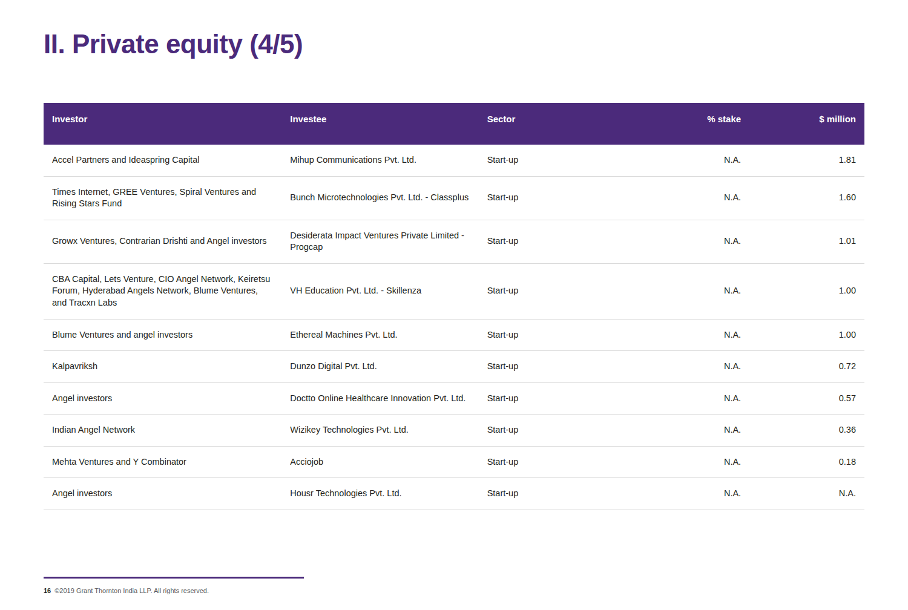II. Private equity (4/5)
| Investor | Investee | Sector | % stake | $ million |
| --- | --- | --- | --- | --- |
| Accel Partners and Ideaspring Capital | Mihup Communications Pvt. Ltd. | Start-up | N.A. | 1.81 |
| Times Internet, GREE Ventures, Spiral Ventures and Rising Stars Fund | Bunch Microtechnologies Pvt. Ltd. - Classplus | Start-up | N.A. | 1.60 |
| Growx Ventures, Contrarian Drishti and Angel investors | Desiderata Impact Ventures Private Limited - Progcap | Start-up | N.A. | 1.01 |
| CBA Capital, Lets Venture, CIO Angel Network, Keiretsu Forum, Hyderabad Angels Network, Blume Ventures, and Tracxn Labs | VH Education Pvt. Ltd. - Skillenza | Start-up | N.A. | 1.00 |
| Blume Ventures and angel investors | Ethereal Machines Pvt. Ltd. | Start-up | N.A. | 1.00 |
| Kalpavriksh | Dunzo Digital Pvt. Ltd. | Start-up | N.A. | 0.72 |
| Angel investors | Doctto Online Healthcare Innovation Pvt. Ltd. | Start-up | N.A. | 0.57 |
| Indian Angel Network | Wizikey Technologies Pvt. Ltd. | Start-up | N.A. | 0.36 |
| Mehta Ventures and Y Combinator | Acciojob | Start-up | N.A. | 0.18 |
| Angel investors | Housr Technologies Pvt. Ltd. | Start-up | N.A. | N.A. |
16©2019 Grant Thornton India LLP. All rights reserved.